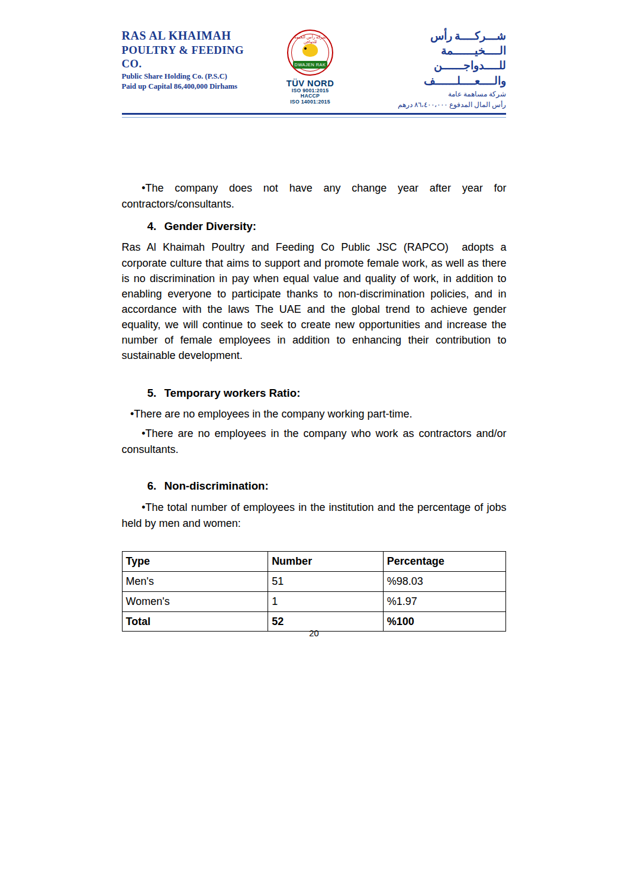RAS AL KHAIMAH
POULTRY & FEEDING CO.
Public Share Holding Co. (P.S.C)
Paid up Capital 86,400,000 Dirhams
شركة رأس الخيمة للدواجن
DWAJEN RAK
TÜV NORD
ISO 9001:2015
HACCP
ISO 14001:2015
شـــركــــة رأس الــــخيــــــمة
للــــدواجــــــن والــــعــــلــــــف
شركة مساهمة عامة
رأس المال المدفوع ٨٦،٤٠٠،٠٠٠ درهم
•The company does not have any change year after year for contractors/consultants.
4. Gender Diversity:
Ras Al Khaimah Poultry and Feeding Co Public JSC (RAPCO) adopts a corporate culture that aims to support and promote female work, as well as there is no discrimination in pay when equal value and quality of work, in addition to enabling everyone to participate thanks to non-discrimination policies, and in accordance with the laws The UAE and the global trend to achieve gender equality, we will continue to seek to create new opportunities and increase the number of female employees in addition to enhancing their contribution to sustainable development.
5. Temporary workers Ratio:
•There are no employees in the company working part-time.
•There are no employees in the company who work as contractors and/or consultants.
6. Non-discrimination:
•The total number of employees in the institution and the percentage of jobs held by men and women:
| Type | Number | Percentage |
| --- | --- | --- |
| Men's | 51 | %98.03 |
| Women's | 1 | %1.97 |
| Total | 52 | %100 |
20